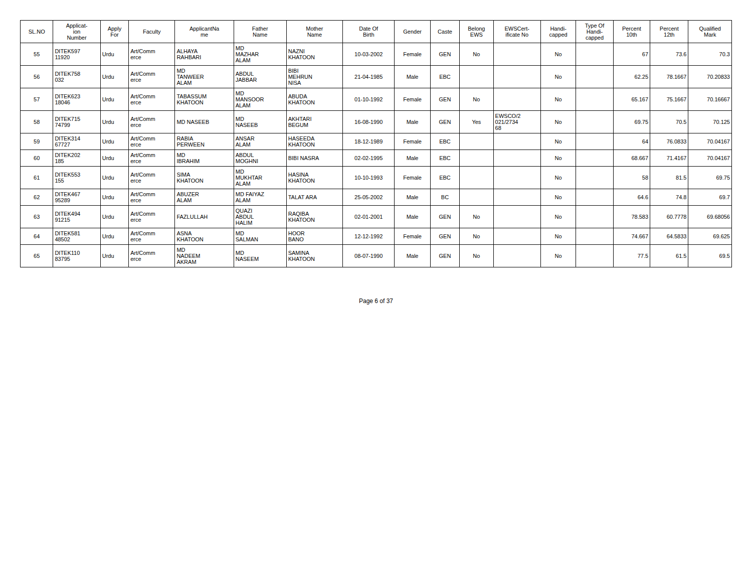| SL.NO | Applicat- ion Number | Apply For | Faculty | ApplicantNa me | Father Name | Mother Name | Date Of Birth | Gender | Caste | Belong EWS | EWSCert- ificate No | Handi- capped | Type Of Handi- capped | Percent 10th | Percent 12th | Qualified Mark |
| --- | --- | --- | --- | --- | --- | --- | --- | --- | --- | --- | --- | --- | --- | --- | --- | --- |
| 55 | DITEK597 11920 | Urdu | Art/Comm erce | ALHAYA RAHBARI | MD MAZHAR ALAM | NAZNI KHATOON | 10-03-2002 | Female | GEN | No | | No | | 67 | 73.6 | 70.3 |
| 56 | DITEK758 032 | Urdu | Art/Comm erce | MD TANWEER ALAM | ABDUL JABBAR | BIBI MEHRUN NISA | 21-04-1985 | Male | EBC | | | No | | 62.25 | 78.1667 | 70.20833 |
| 57 | DITEK623 18046 | Urdu | Art/Comm erce | TABASSUM KHATOON | MD MANSOOR ALAM | ABUDA KHATOON | 01-10-1992 | Female | GEN | No | | No | | 65.167 | 75.1667 | 70.16667 |
| 58 | DITEK715 74799 | Urdu | Art/Comm erce | MD NASEEB | MD NASEEB | AKHTARI BEGUM | 16-08-1990 | Male | GEN | Yes | EWSCO/2 021/2734 68 | No | | 69.75 | 70.5 | 70.125 |
| 59 | DITEK314 67727 | Urdu | Art/Comm erce | RABIA PERWEEN | ANSAR ALAM | HASEEDA KHATOON | 18-12-1989 | Female | EBC | | | No | | 64 | 76.0833 | 70.04167 |
| 60 | DITEK202 185 | Urdu | Art/Comm erce | MD IBRAHIM | ABDUL MOGHNI | BIBI NASRA | 02-02-1995 | Male | EBC | | | No | | 68.667 | 71.4167 | 70.04167 |
| 61 | DITEK553 155 | Urdu | Art/Comm erce | SIMA KHATOON | MD MUKHTAR ALAM | HASINA KHATOON | 10-10-1993 | Female | EBC | | | No | | 58 | 81.5 | 69.75 |
| 62 | DITEK467 95289 | Urdu | Art/Comm erce | ABUZER ALAM | MD FAIYAZ ALAM | TALAT ARA | 25-05-2002 | Male | BC | | | No | | 64.6 | 74.8 | 69.7 |
| 63 | DITEK494 91215 | Urdu | Art/Comm erce | FAZLULLAH | QUAZI ABDUL HALIM | RAQIBA KHATOON | 02-01-2001 | Male | GEN | No | | No | | 78.583 | 60.7778 | 69.68056 |
| 64 | DITEK581 48502 | Urdu | Art/Comm erce | ASNA KHATOON | MD SALMAN | HOOR BANO | 12-12-1992 | Female | GEN | No | | No | | 74.667 | 64.5833 | 69.625 |
| 65 | DITEK110 83795 | Urdu | Art/Comm erce | MD NADEEM AKRAM | MD NASEEM | SAMINA KHATOON | 08-07-1990 | Male | GEN | No | | No | | 77.5 | 61.5 | 69.5 |
Page 6 of 37